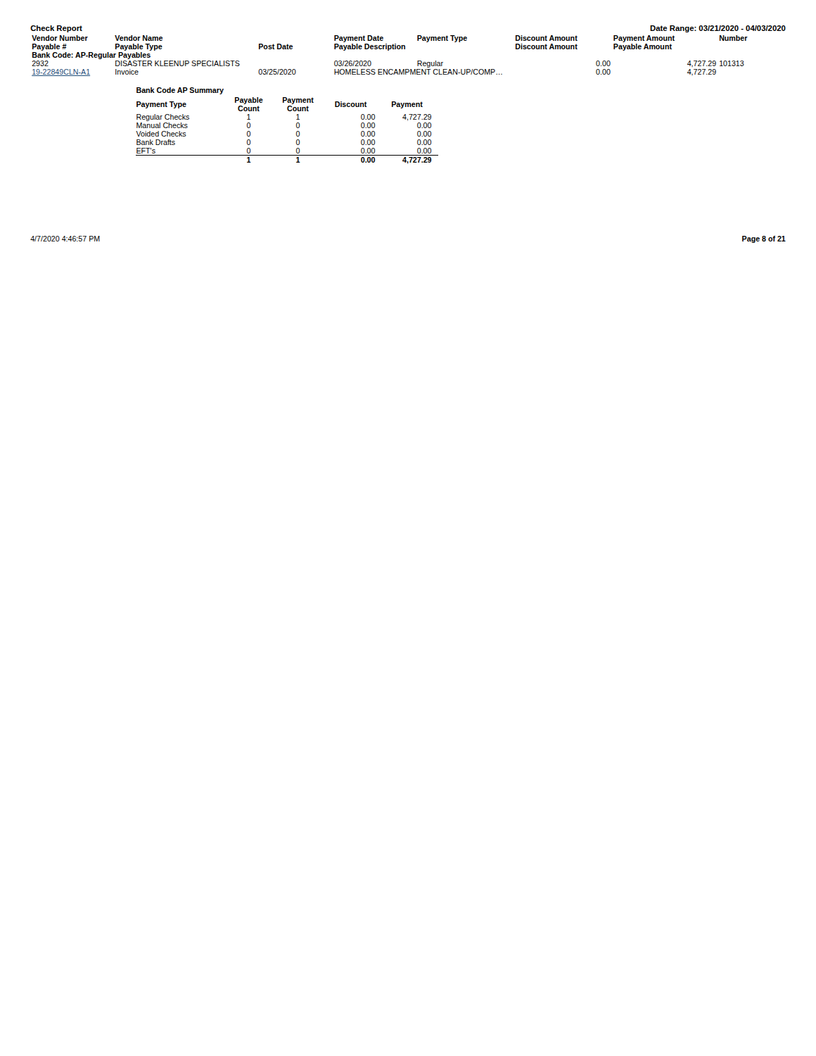Check Report
Date Range: 03/21/2020 - 04/03/2020
| Vendor Number | Vendor Name | | Payment Date | Payment Type | Discount Amount | Payment Amount | Number |
| --- | --- | --- | --- | --- | --- | --- | --- |
| Payable # | Payable Type | Post Date | Payable Description | Discount Amount | Payable Amount | |
| Bank Code: AP-Regular Payables |
| 2932 | DISASTER KLEENUP SPECIALISTS | 03/26/2020 | Regular | 0.00 | 4,727.29 | 101313 |
| 19-22849CLN-A1 | Invoice | 03/25/2020 | HOMELESS ENCAMPMENT CLEAN-UP/COMP… | 0.00 | 4,727.29 | |
Bank Code AP Summary
| Payment Type | Payable Count | Payment Count | Discount | Payment |
| --- | --- | --- | --- | --- |
| Regular Checks | 1 | 1 | 0.00 | 4,727.29 |
| Manual Checks | 0 | 0 | 0.00 | 0.00 |
| Voided Checks | 0 | 0 | 0.00 | 0.00 |
| Bank Drafts | 0 | 0 | 0.00 | 0.00 |
| EFT's | 0 | 0 | 0.00 | 0.00 |
| | 1 | 1 | 0.00 | 4,727.29 |
4/7/2020 4:46:57 PM
Page 8 of 21